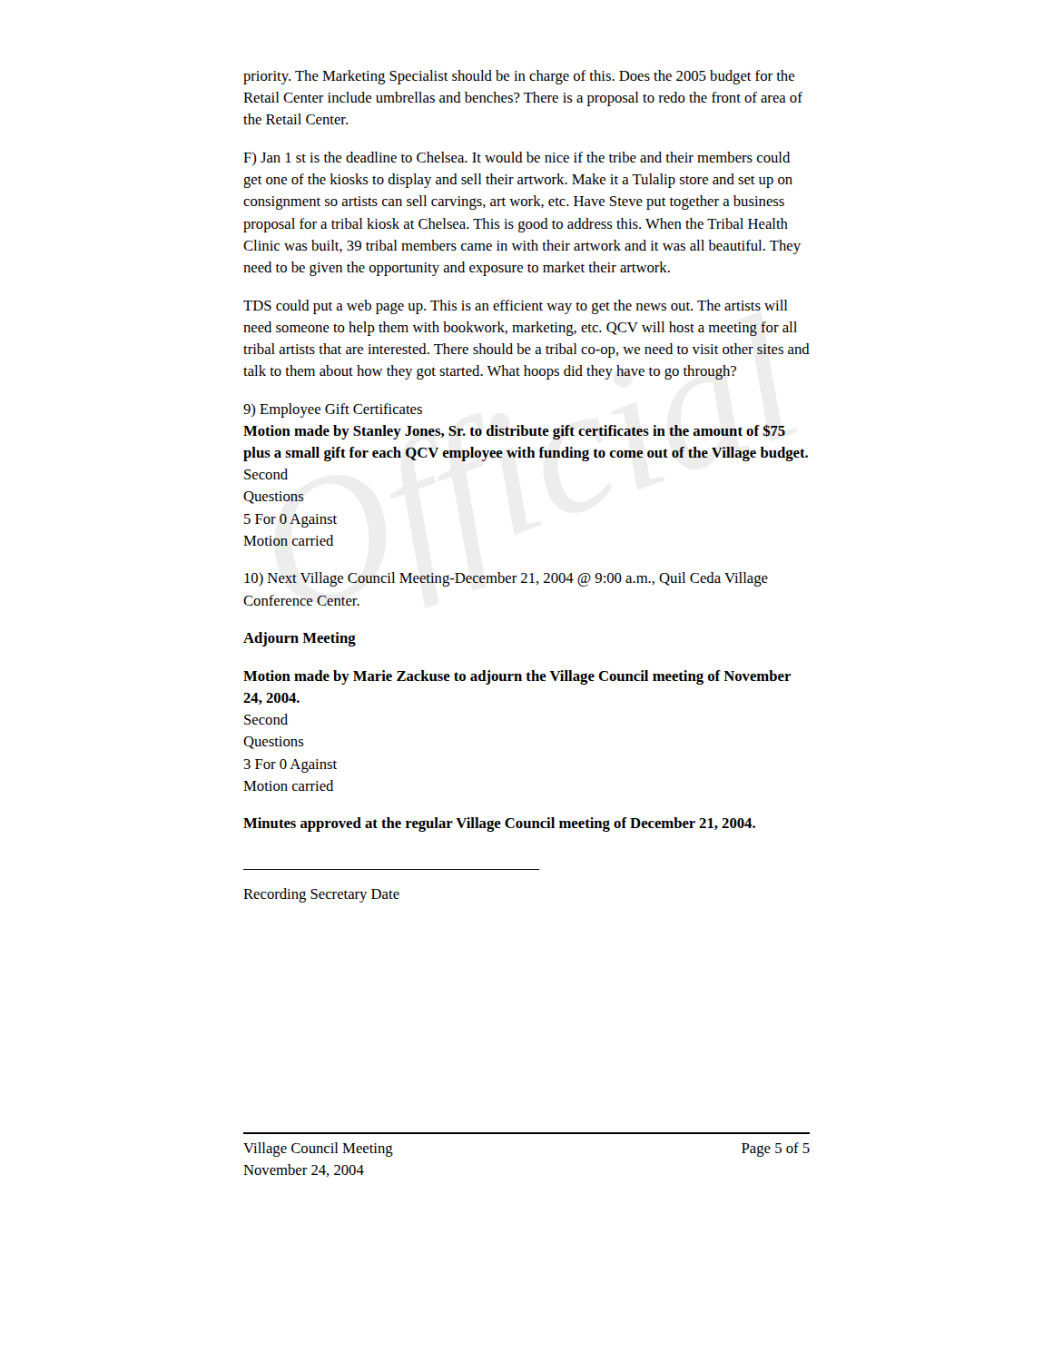Official
priority. The Marketing Specialist should be in charge of this. Does the 2005 budget for the Retail Center include umbrellas and benches? There is a proposal to redo the front of area of the Retail Center.
F) Jan 1 st is the deadline to Chelsea. It would be nice if the tribe and their members could get one of the kiosks to display and sell their artwork. Make it a Tulalip store and set up on consignment so artists can sell carvings, art work, etc. Have Steve put together a business proposal for a tribal kiosk at Chelsea. This is good to address this. When the Tribal Health Clinic was built, 39 tribal members came in with their artwork and it was all beautiful. They need to be given the opportunity and exposure to market their artwork.
TDS could put a web page up. This is an efficient way to get the news out. The artists will need someone to help them with bookwork, marketing, etc. QCV will host a meeting for all tribal artists that are interested. There should be a tribal co-op, we need to visit other sites and talk to them about how they got started. What hoops did they have to go through?
9) Employee Gift Certificates
Motion made by Stanley Jones, Sr. to distribute gift certificates in the amount of $75 plus a small gift for each QCV employee with funding to come out of the Village budget.
Second
Questions
5 For 0 Against
Motion carried
10) Next Village Council Meeting-December 21, 2004 @ 9:00 a.m., Quil Ceda Village Conference Center.
Adjourn Meeting
Motion made by Marie Zackuse to adjourn the Village Council meeting of November 24, 2004.
Second
Questions
3 For 0 Against
Motion carried
Minutes approved at the regular Village Council meeting of December 21, 2004.
Recording Secretary Date
Village Council Meeting
November 24, 2004
Page 5 of 5